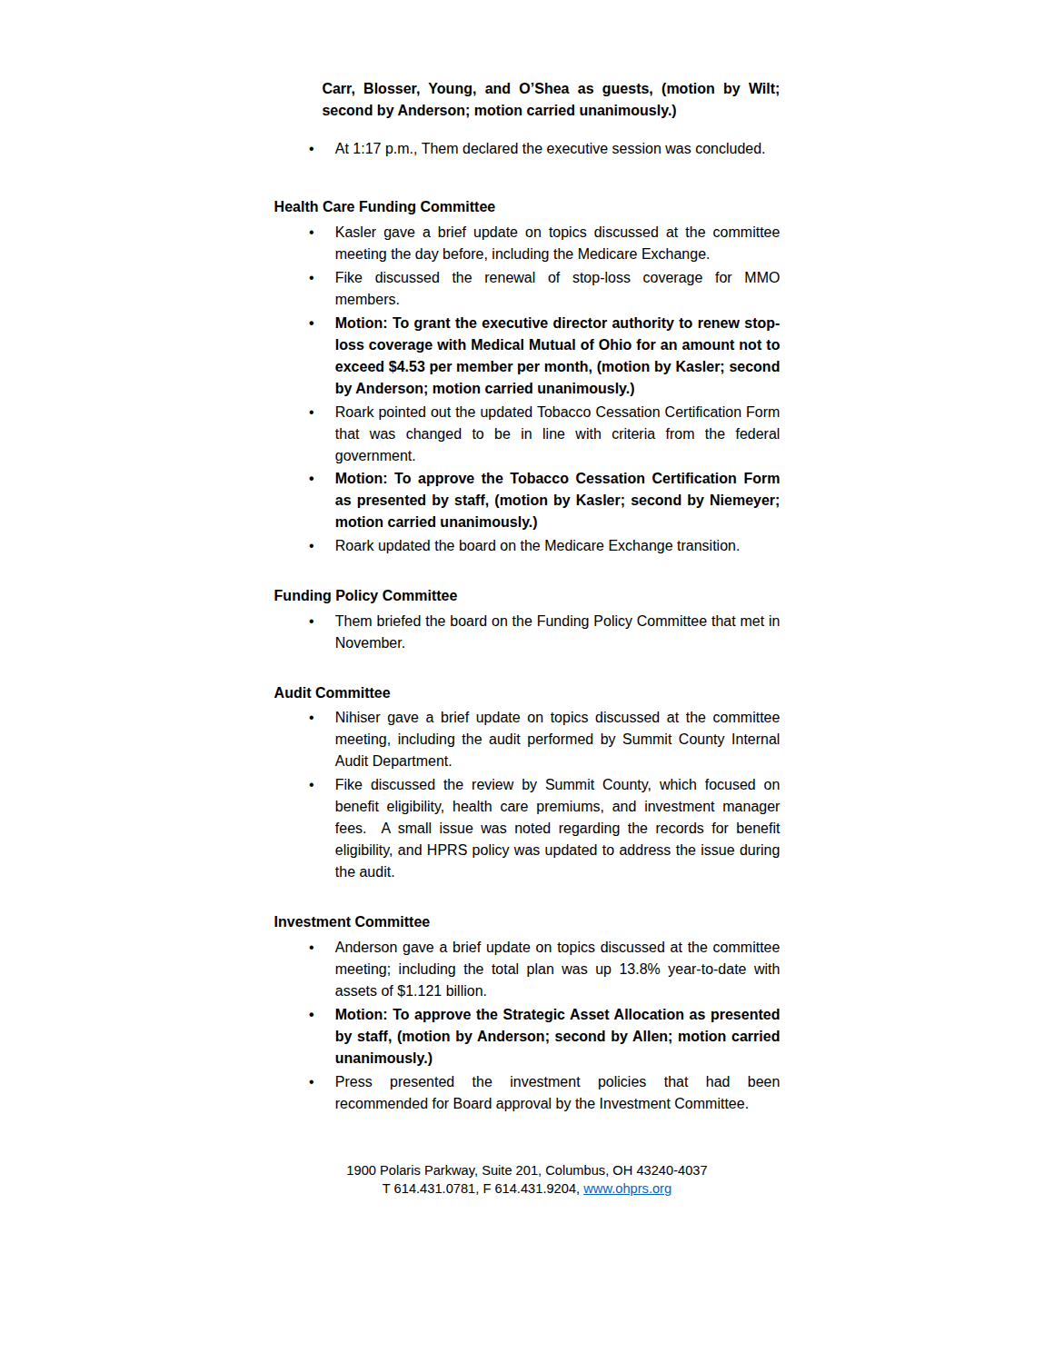Carr, Blosser, Young, and O’Shea as guests, (motion by Wilt; second by Anderson; motion carried unanimously.)
At 1:17 p.m., Them declared the executive session was concluded.
Health Care Funding Committee
Kasler gave a brief update on topics discussed at the committee meeting the day before, including the Medicare Exchange.
Fike discussed the renewal of stop-loss coverage for MMO members.
Motion: To grant the executive director authority to renew stop-loss coverage with Medical Mutual of Ohio for an amount not to exceed $4.53 per member per month, (motion by Kasler; second by Anderson; motion carried unanimously.)
Roark pointed out the updated Tobacco Cessation Certification Form that was changed to be in line with criteria from the federal government.
Motion: To approve the Tobacco Cessation Certification Form as presented by staff, (motion by Kasler; second by Niemeyer; motion carried unanimously.)
Roark updated the board on the Medicare Exchange transition.
Funding Policy Committee
Them briefed the board on the Funding Policy Committee that met in November.
Audit Committee
Nihiser gave a brief update on topics discussed at the committee meeting, including the audit performed by Summit County Internal Audit Department.
Fike discussed the review by Summit County, which focused on benefit eligibility, health care premiums, and investment manager fees. A small issue was noted regarding the records for benefit eligibility, and HPRS policy was updated to address the issue during the audit.
Investment Committee
Anderson gave a brief update on topics discussed at the committee meeting; including the total plan was up 13.8% year-to-date with assets of $1.121 billion.
Motion: To approve the Strategic Asset Allocation as presented by staff, (motion by Anderson; second by Allen; motion carried unanimously.)
Press presented the investment policies that had been recommended for Board approval by the Investment Committee.
1900 Polaris Parkway, Suite 201, Columbus, OH 43240-4037
T 614.431.0781, F 614.431.9204, www.ohprs.org